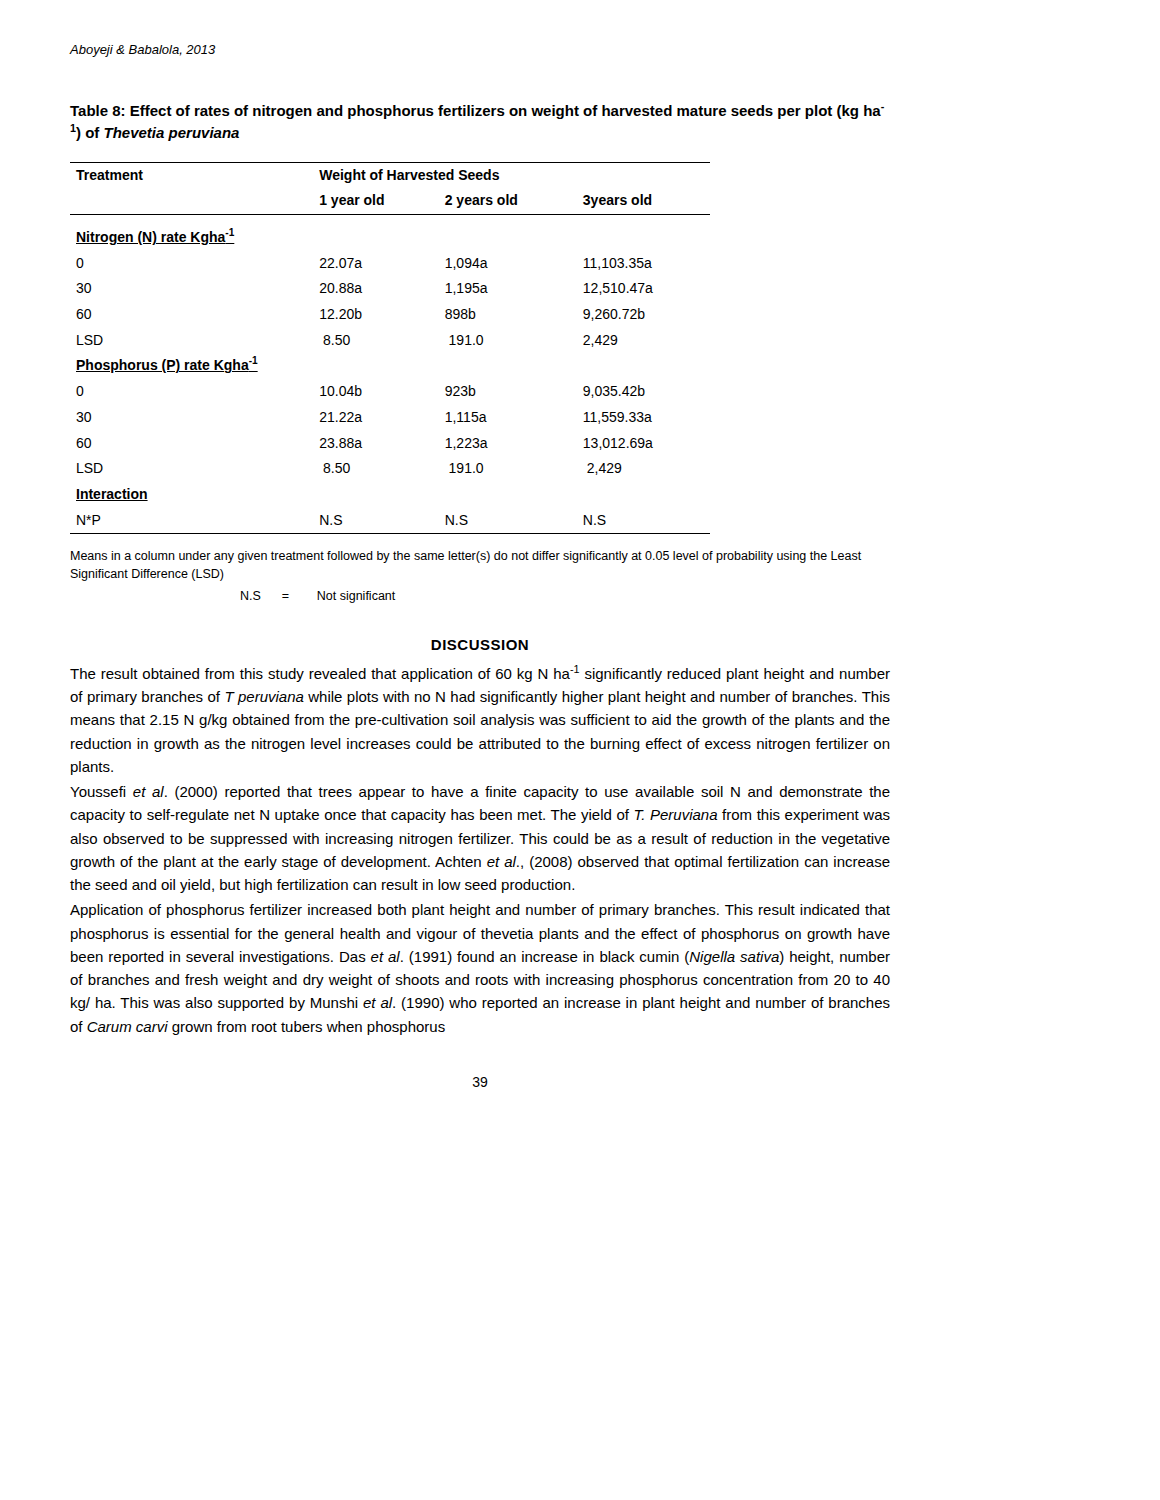Aboyeji & Babalola, 2013
Table 8: Effect of rates of nitrogen and phosphorus fertilizers on weight of harvested mature seeds per plot (kg ha-1) of Thevetia peruviana
| Treatment | Weight of Harvested Seeds |
| --- | --- |
| | 1 year old | 2 years old | 3years old |
| Nitrogen (N) rate Kgha -1 | | | |
| 0 | 22.07a | 1,094a | 11,103.35a |
| 30 | 20.88a | 1,195a | 12,510.47a |
| 60 | 12.20b | 898b | 9,260.72b |
| LSD | 8.50 | 191.0 | 2,429 |
| Phosphorus (P) rate Kgha -1 | | | |
| 0 | 10.04b | 923b | 9,035.42b |
| 30 | 21.22a | 1,115a | 11,559.33a |
| 60 | 23.88a | 1,223a | 13,012.69a |
| LSD | 8.50 | 191.0 | 2,429 |
| Interaction | | | |
| N*P | N.S | N.S | N.S |
Means in a column under any given treatment followed by the same letter(s) do not differ significantly at 0.05 level of probability using the Least Significant Difference (LSD)
N.S = Not significant
DISCUSSION
The result obtained from this study revealed that application of 60 kg N ha-1 significantly reduced plant height and number of primary branches of T peruviana while plots with no N had significantly higher plant height and number of branches. This means that 2.15 N g/kg obtained from the pre-cultivation soil analysis was sufficient to aid the growth of the plants and the reduction in growth as the nitrogen level increases could be attributed to the burning effect of excess nitrogen fertilizer on plants.
Youssefi et al. (2000) reported that trees appear to have a finite capacity to use available soil N and demonstrate the capacity to self-regulate net N uptake once that capacity has been met. The yield of T. Peruviana from this experiment was also observed to be suppressed with increasing nitrogen fertilizer. This could be as a result of reduction in the vegetative growth of the plant at the early stage of development. Achten et al., (2008) observed that optimal fertilization can increase the seed and oil yield, but high fertilization can result in low seed production.
Application of phosphorus fertilizer increased both plant height and number of primary branches. This result indicated that phosphorus is essential for the general health and vigour of thevetia plants and the effect of phosphorus on growth have been reported in several investigations. Das et al. (1991) found an increase in black cumin (Nigella sativa) height, number of branches and fresh weight and dry weight of shoots and roots with increasing phosphorus concentration from 20 to 40 kg/ ha. This was also supported by Munshi et al. (1990) who reported an increase in plant height and number of branches of Carum carvi grown from root tubers when phosphorus
39